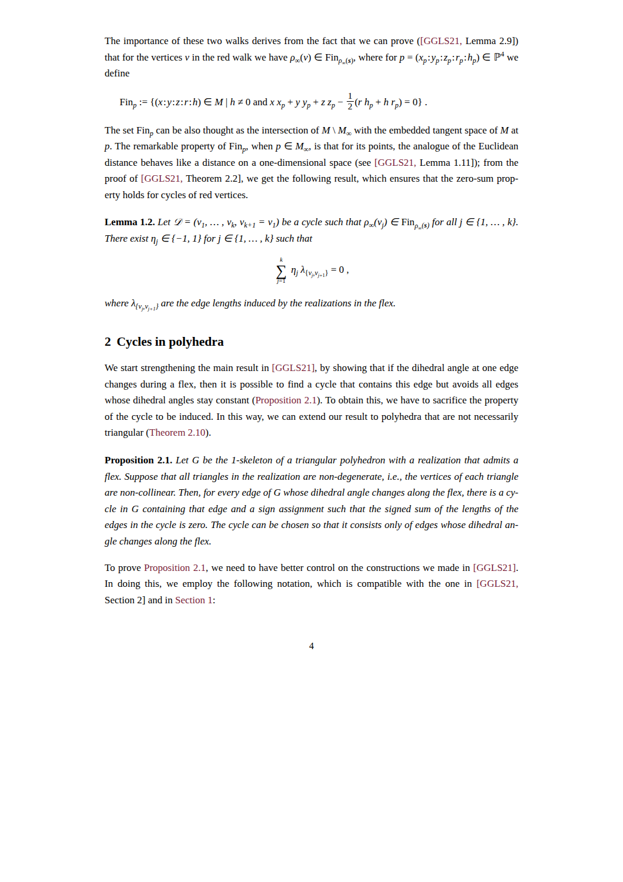The importance of these two walks derives from the fact that we can prove ([GGLS21, Lemma 2.9]) that for the vertices v in the red walk we have ρ∞(v) ∈ Finρ∞(s), where for p = (xp : yp : zp : rp : hp) ∈ ℙ4 we define
Finp := {(x : y : z : r : h) ∈ M | h ≠ 0 and x xp + y yp + z zp − 12(r hp + h rp) = 0} .
The set Finp can be also thought as the intersection of M \ M∞ with the embedded tangent space of M at p. The remarkable property of Finp, when p ∈ M∞, is that for its points, the analogue of the Euclidean distance behaves like a distance on a one-dimensional space (see [GGLS21, Lemma 1.11]); from the proof of [GGLS21, Theorem 2.2], we get the following result, which ensures that the zero-sum property holds for cycles of red vertices.
Lemma 1.2. Let 𝒟 = (v1, … , vk, vk+1 = v1) be a cycle such that ρ∞(vj) ∈ Finρ∞(s) for all j ∈ {1, … , k}. There exist ηj ∈ {−1, 1} for j ∈ {1, … , k} such that
k∑j=1 ηj λ{vj,vj+1} = 0 ,
where λ{vj,vj+1} are the edge lengths induced by the realizations in the flex.
2 Cycles in polyhedra
We start strengthening the main result in [GGLS21], by showing that if the dihedral angle at one edge changes during a flex, then it is possible to find a cycle that contains this edge but avoids all edges whose dihedral angles stay constant (Proposition 2.1). To obtain this, we have to sacrifice the property of the cycle to be induced. In this way, we can extend our result to polyhedra that are not necessarily triangular (Theorem 2.10).
Proposition 2.1. Let G be the 1-skeleton of a triangular polyhedron with a realization that admits a flex. Suppose that all triangles in the realization are non-degenerate, i.e., the vertices of each triangle are non-collinear. Then, for every edge of G whose dihedral angle changes along the flex, there is a cycle in G containing that edge and a sign assignment such that the signed sum of the lengths of the edges in the cycle is zero. The cycle can be chosen so that it consists only of edges whose dihedral angle changes along the flex.
To prove Proposition 2.1, we need to have better control on the constructions we made in [GGLS21]. In doing this, we employ the following notation, which is compatible with the one in [GGLS21, Section 2] and in Section 1:
4